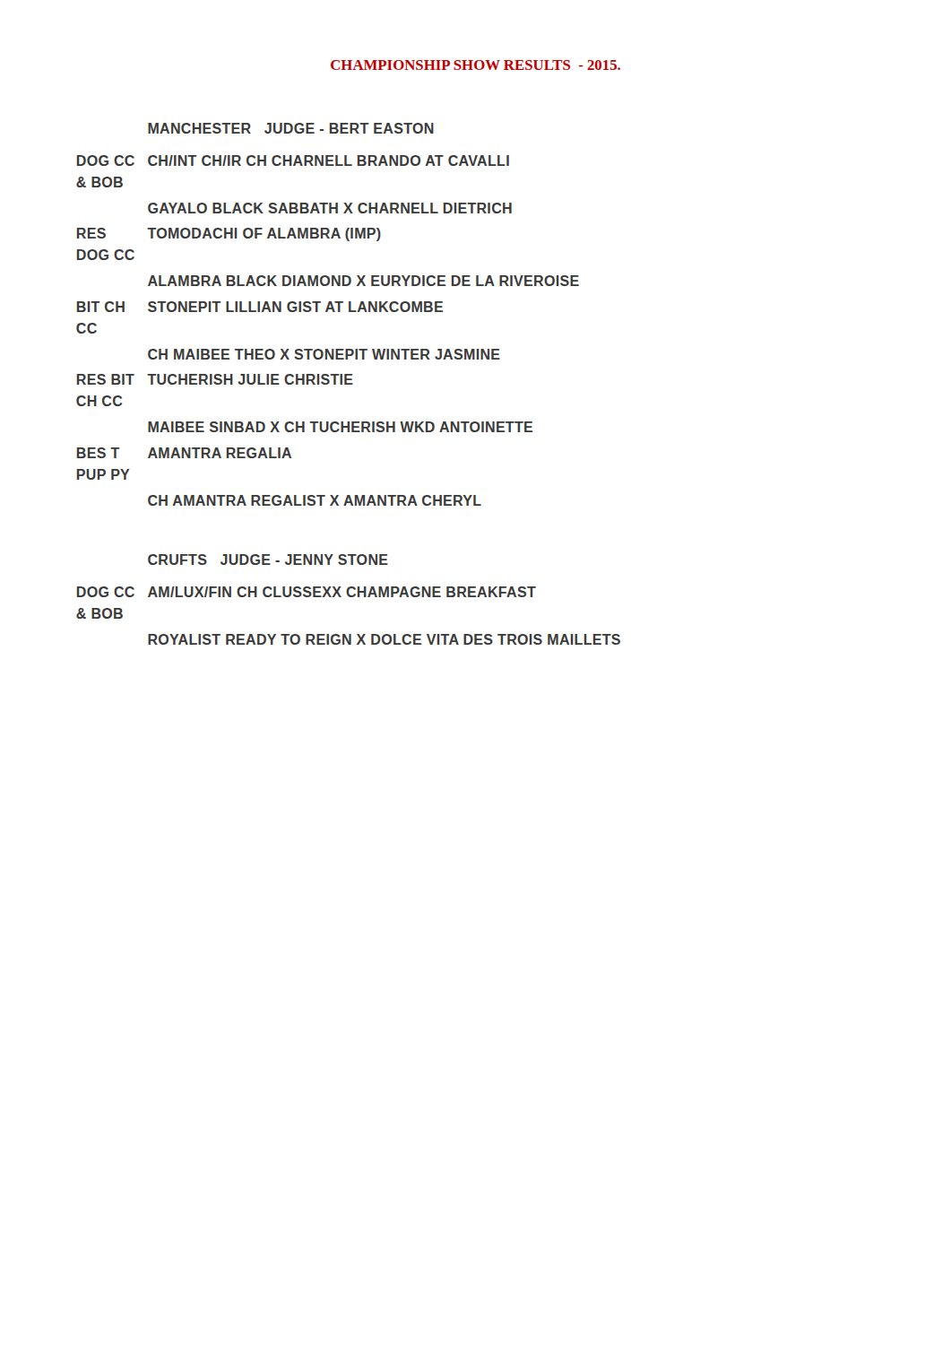CHAMPIONSHIP SHOW RESULTS - 2015.
| | MANCHESTER JUDGE - BERT EASTON |
| DOG CC & BOB | CH/INT CH/IR CH CHARNELL BRANDO AT CAVALLI |
| | GAYALO BLACK SABBATH X CHARNELL DIETRICH |
| RES DOG CC | TOMODACHI OF ALAMBRA (IMP) |
| | ALAMBRA BLACK DIAMOND X EURYDICE DE LA RIVEROISE |
| BIT CH CC | STONEPIT LILLIAN GIST AT LANKCOMBE |
| | CH MAIBEE THEO X STONEPIT WINTER JASMINE |
| RES BIT CH CC | TUCHERISH JULIE CHRISTIE |
| | MAIBEE SINBAD X CH TUCHERISH WKD ANTOINETTE |
| BES T PUP PY | AMANTRA REGALIA |
| | CH AMANTRA REGALIST X AMANTRA CHERYL |
| | CRUFTS JUDGE - JENNY STONE |
| DOG CC & BOB | AM/LUX/FIN CH CLUSSEXX CHAMPAGNE BREAKFAST |
| | ROYALIST READY TO REIGN X DOLCE VITA DES TROIS MAILLETS |